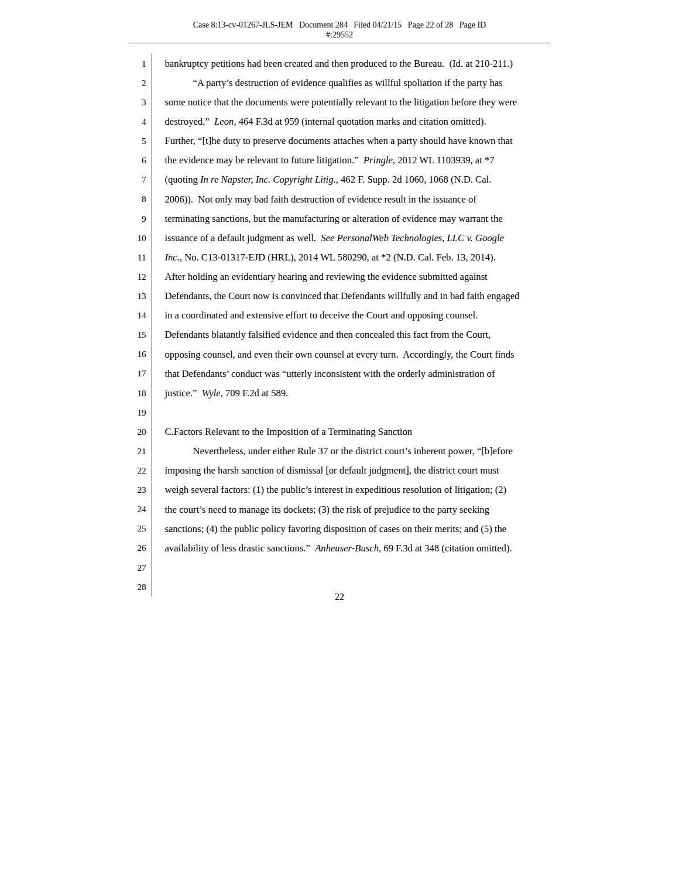Case 8:13-cv-01267-JLS-JEM Document 284 Filed 04/21/15 Page 22 of 28 Page ID #:29552
1
2
3
4
5
6
7
8
9
10
11
12
13
14
15
16
17
18
19
20
21
22
23
24
25
26
27
28
bankruptcy petitions had been created and then produced to the Bureau. (Id. at 210-211.)
“A party’s destruction of evidence qualifies as willful spoliation if the party has
some notice that the documents were potentially relevant to the litigation before they were
destroyed.” Leon, 464 F.3d at 959 (internal quotation marks and citation omitted).
Further, “[t]he duty to preserve documents attaches when a party should have known that
the evidence may be relevant to future litigation.” Pringle, 2012 WL 1103939, at *7
(quoting In re Napster, Inc. Copyright Litig., 462 F. Supp. 2d 1060, 1068 (N.D. Cal.
2006)). Not only may bad faith destruction of evidence result in the issuance of
terminating sanctions, but the manufacturing or alteration of evidence may warrant the
issuance of a default judgment as well. See PersonalWeb Technologies, LLC v. Google
Inc., No. C13-01317-EJD (HRL), 2014 WL 580290, at *2 (N.D. Cal. Feb. 13, 2014).
After holding an evidentiary hearing and reviewing the evidence submitted against
Defendants, the Court now is convinced that Defendants willfully and in bad faith engaged
in a coordinated and extensive effort to deceive the Court and opposing counsel.
Defendants blatantly falsified evidence and then concealed this fact from the Court,
opposing counsel, and even their own counsel at every turn. Accordingly, the Court finds
that Defendants’ conduct was “utterly inconsistent with the orderly administration of
justice.” Wyle, 709 F.2d at 589.
C. Factors Relevant to the Imposition of a Terminating Sanction
Nevertheless, under either Rule 37 or the district court’s inherent power, “[b]efore
imposing the harsh sanction of dismissal [or default judgment], the district court must
weigh several factors: (1) the public’s interest in expeditious resolution of litigation; (2)
the court’s need to manage its dockets; (3) the risk of prejudice to the party seeking
sanctions; (4) the public policy favoring disposition of cases on their merits; and (5) the
availability of less drastic sanctions.” Anheuser-Busch, 69 F.3d at 348 (citation omitted).
22